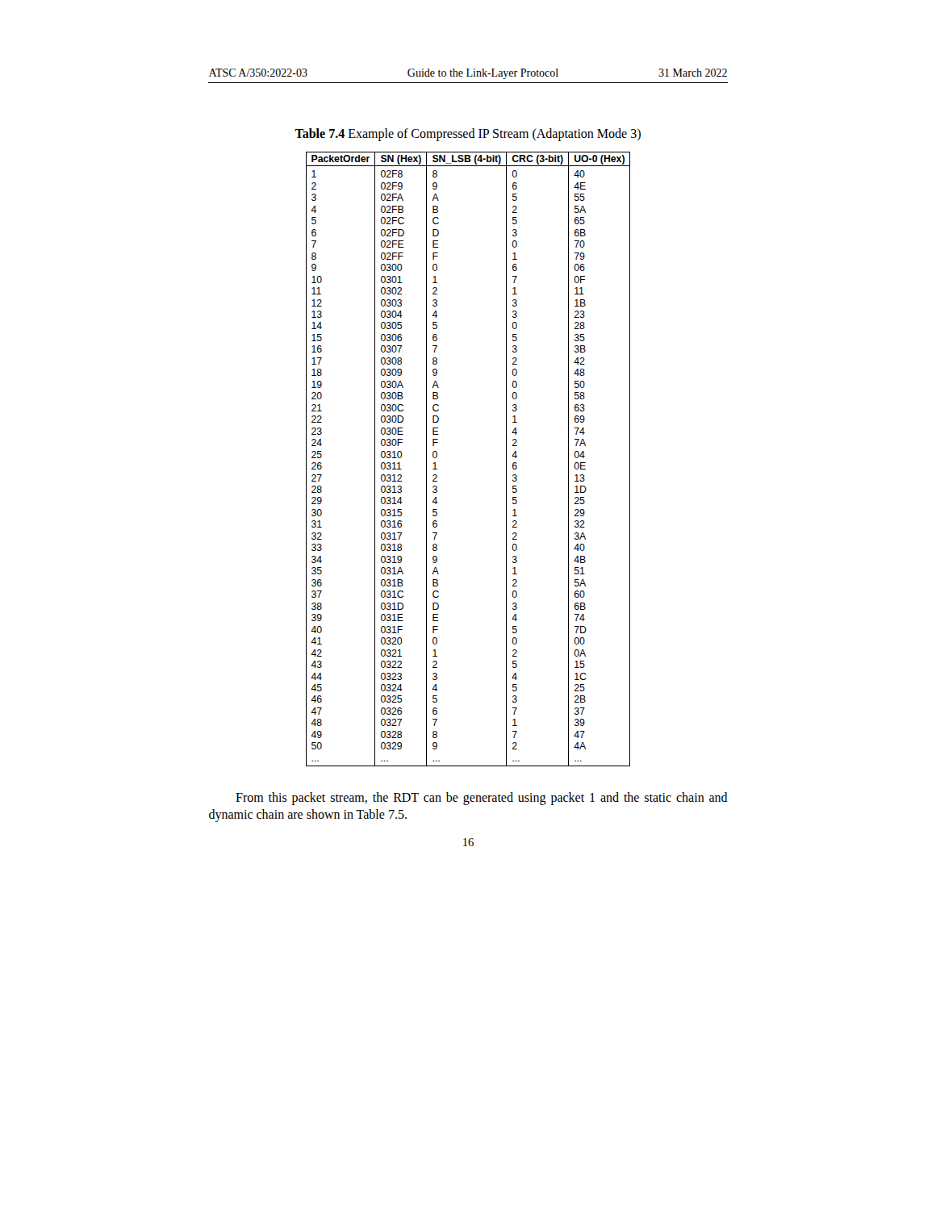ATSC A/350:2022-03 Guide to the Link-Layer Protocol 31 March 2022
Table 7.4 Example of Compressed IP Stream (Adaptation Mode 3)
| PacketOrder | SN (Hex) | SN_LSB (4-bit) | CRC (3-bit) | UO-0 (Hex) |
| --- | --- | --- | --- | --- |
| 1 | 02F8 | 8 | 0 | 40 |
| 2 | 02F9 | 9 | 6 | 4E |
| 3 | 02FA | A | 5 | 55 |
| 4 | 02FB | B | 2 | 5A |
| 5 | 02FC | C | 5 | 65 |
| 6 | 02FD | D | 3 | 6B |
| 7 | 02FE | E | 0 | 70 |
| 8 | 02FF | F | 1 | 79 |
| 9 | 0300 | 0 | 6 | 06 |
| 10 | 0301 | 1 | 7 | 0F |
| 11 | 0302 | 2 | 1 | 11 |
| 12 | 0303 | 3 | 3 | 1B |
| 13 | 0304 | 4 | 3 | 23 |
| 14 | 0305 | 5 | 0 | 28 |
| 15 | 0306 | 6 | 5 | 35 |
| 16 | 0307 | 7 | 3 | 3B |
| 17 | 0308 | 8 | 2 | 42 |
| 18 | 0309 | 9 | 0 | 48 |
| 19 | 030A | A | 0 | 50 |
| 20 | 030B | B | 0 | 58 |
| 21 | 030C | C | 3 | 63 |
| 22 | 030D | D | 1 | 69 |
| 23 | 030E | E | 4 | 74 |
| 24 | 030F | F | 2 | 7A |
| 25 | 0310 | 0 | 4 | 04 |
| 26 | 0311 | 1 | 6 | 0E |
| 27 | 0312 | 2 | 3 | 13 |
| 28 | 0313 | 3 | 5 | 1D |
| 29 | 0314 | 4 | 5 | 25 |
| 30 | 0315 | 5 | 1 | 29 |
| 31 | 0316 | 6 | 2 | 32 |
| 32 | 0317 | 7 | 2 | 3A |
| 33 | 0318 | 8 | 0 | 40 |
| 34 | 0319 | 9 | 3 | 4B |
| 35 | 031A | A | 1 | 51 |
| 36 | 031B | B | 2 | 5A |
| 37 | 031C | C | 0 | 60 |
| 38 | 031D | D | 3 | 6B |
| 39 | 031E | E | 4 | 74 |
| 40 | 031F | F | 5 | 7D |
| 41 | 0320 | 0 | 0 | 00 |
| 42 | 0321 | 1 | 2 | 0A |
| 43 | 0322 | 2 | 5 | 15 |
| 44 | 0323 | 3 | 4 | 1C |
| 45 | 0324 | 4 | 5 | 25 |
| 46 | 0325 | 5 | 3 | 2B |
| 47 | 0326 | 6 | 7 | 37 |
| 48 | 0327 | 7 | 1 | 39 |
| 49 | 0328 | 8 | 7 | 47 |
| 50 | 0329 | 9 | 2 | 4A |
| ... | ... | ... | ... | ... |
From this packet stream, the RDT can be generated using packet 1 and the static chain and dynamic chain are shown in Table 7.5.
16